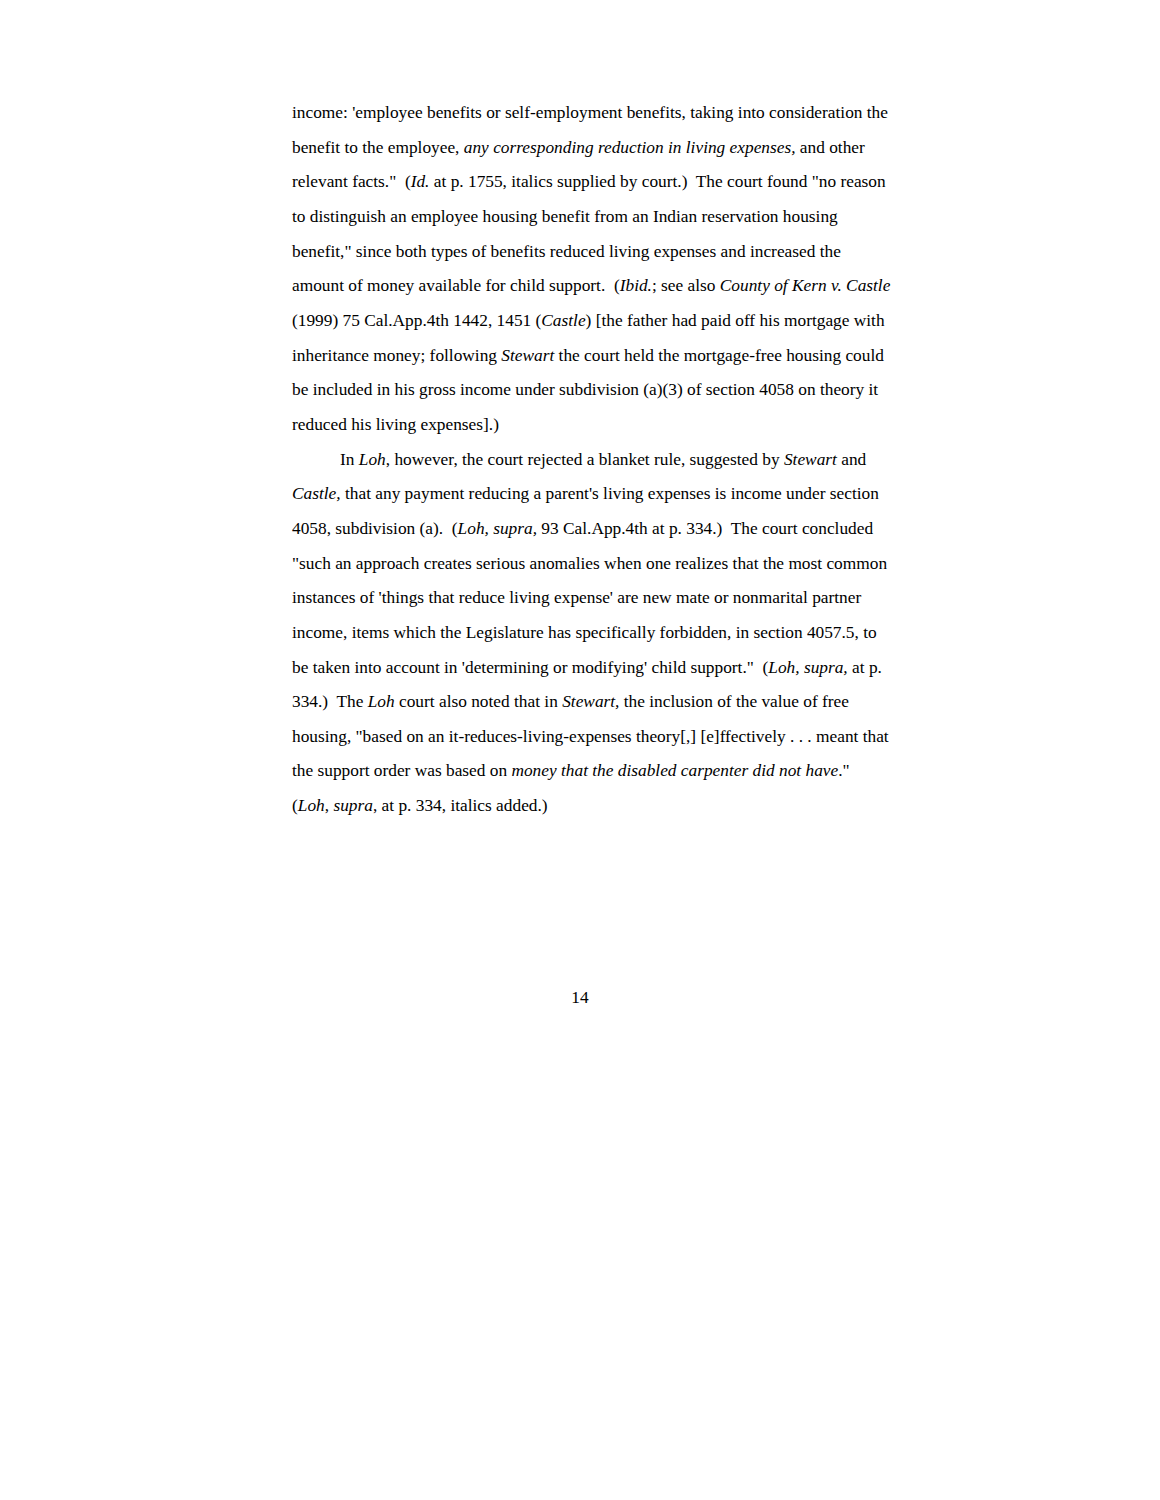income: 'employee benefits or self-employment benefits, taking into consideration the benefit to the employee, any corresponding reduction in living expenses, and other relevant facts." (Id. at p. 1755, italics supplied by court.) The court found "no reason to distinguish an employee housing benefit from an Indian reservation housing benefit," since both types of benefits reduced living expenses and increased the amount of money available for child support. (Ibid.; see also County of Kern v. Castle (1999) 75 Cal.App.4th 1442, 1451 (Castle) [the father had paid off his mortgage with inheritance money; following Stewart the court held the mortgage-free housing could be included in his gross income under subdivision (a)(3) of section 4058 on theory it reduced his living expenses].)
In Loh, however, the court rejected a blanket rule, suggested by Stewart and Castle, that any payment reducing a parent's living expenses is income under section 4058, subdivision (a). (Loh, supra, 93 Cal.App.4th at p. 334.) The court concluded "such an approach creates serious anomalies when one realizes that the most common instances of 'things that reduce living expense' are new mate or nonmarital partner income, items which the Legislature has specifically forbidden, in section 4057.5, to be taken into account in 'determining or modifying' child support." (Loh, supra, at p. 334.) The Loh court also noted that in Stewart, the inclusion of the value of free housing, "based on an it-reduces-living-expenses theory[,] [e]ffectively . . . meant that the support order was based on money that the disabled carpenter did not have." (Loh, supra, at p. 334, italics added.)
14